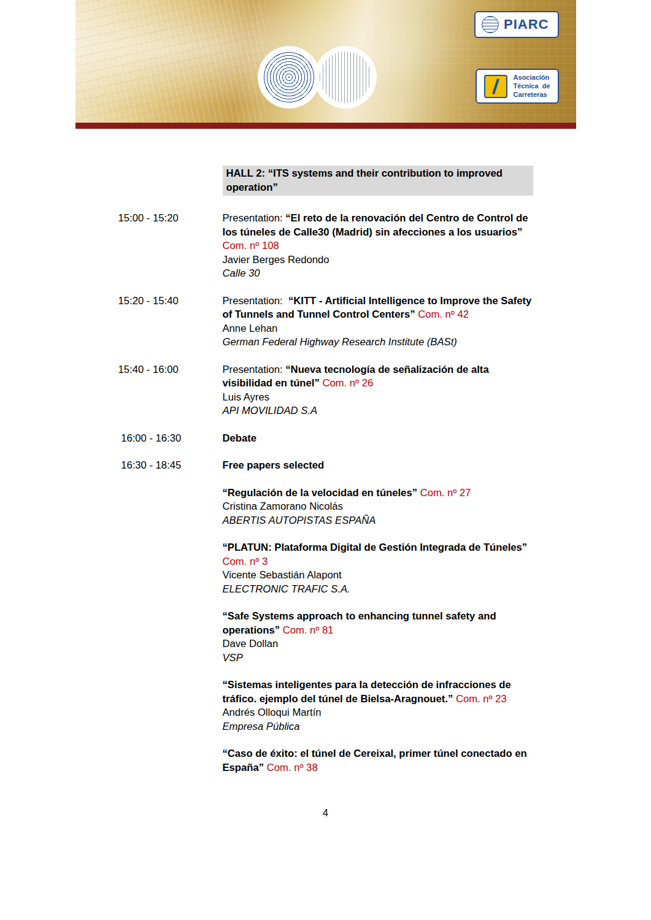PIARC
Asociación Técnica de Carreteras
HALL 2: “ITS systems and their contribution to improved operation”
| 15:00 - 15:20 | Presentation: “El reto de la renovación del Centro de Control de los túneles de Calle30 (Madrid) sin afecciones a los usuarios” Com. nº 108 Javier Berges Redondo Calle 30 |
| 15:20 - 15:40 | Presentation: “KITT - Artificial Intelligence to Improve the Safety of Tunnels and Tunnel Control Centers” Com. nº 42 Anne Lehan German Federal Highway Research Institute (BASt) |
| 15:40 - 16:00 | Presentation: “Nueva tecnología de señalización de alta visibilidad en túnel” Com. nº 26 Luis Ayres API MOVILIDAD S.A |
| 16:00 - 16:30 | Debate |
| 16:30 - 18:45 | Free papers selected |
| | “Regulación de la velocidad en túneles” Com. nº 27 Cristina Zamorano Nicolás ABERTIS AUTOPISTAS ESPAÑA “PLATUN: Plataforma Digital de Gestión Integrada de Túneles” Com. nº 3 Vicente Sebastián Alapont ELECTRONIC TRAFIC S.A. “Safe Systems approach to enhancing tunnel safety and operations” Com. nº 81 Dave Dollan VSP “Sistemas inteligentes para la detección de infracciones de tráfico. ejemplo del túnel de Bielsa-Aragnouet.” Com. nº 23 Andrés Olloqui Martín Empresa Pública “Caso de éxito: el túnel de Cereixal, primer túnel conectado en España” Com. nº 38 |
4